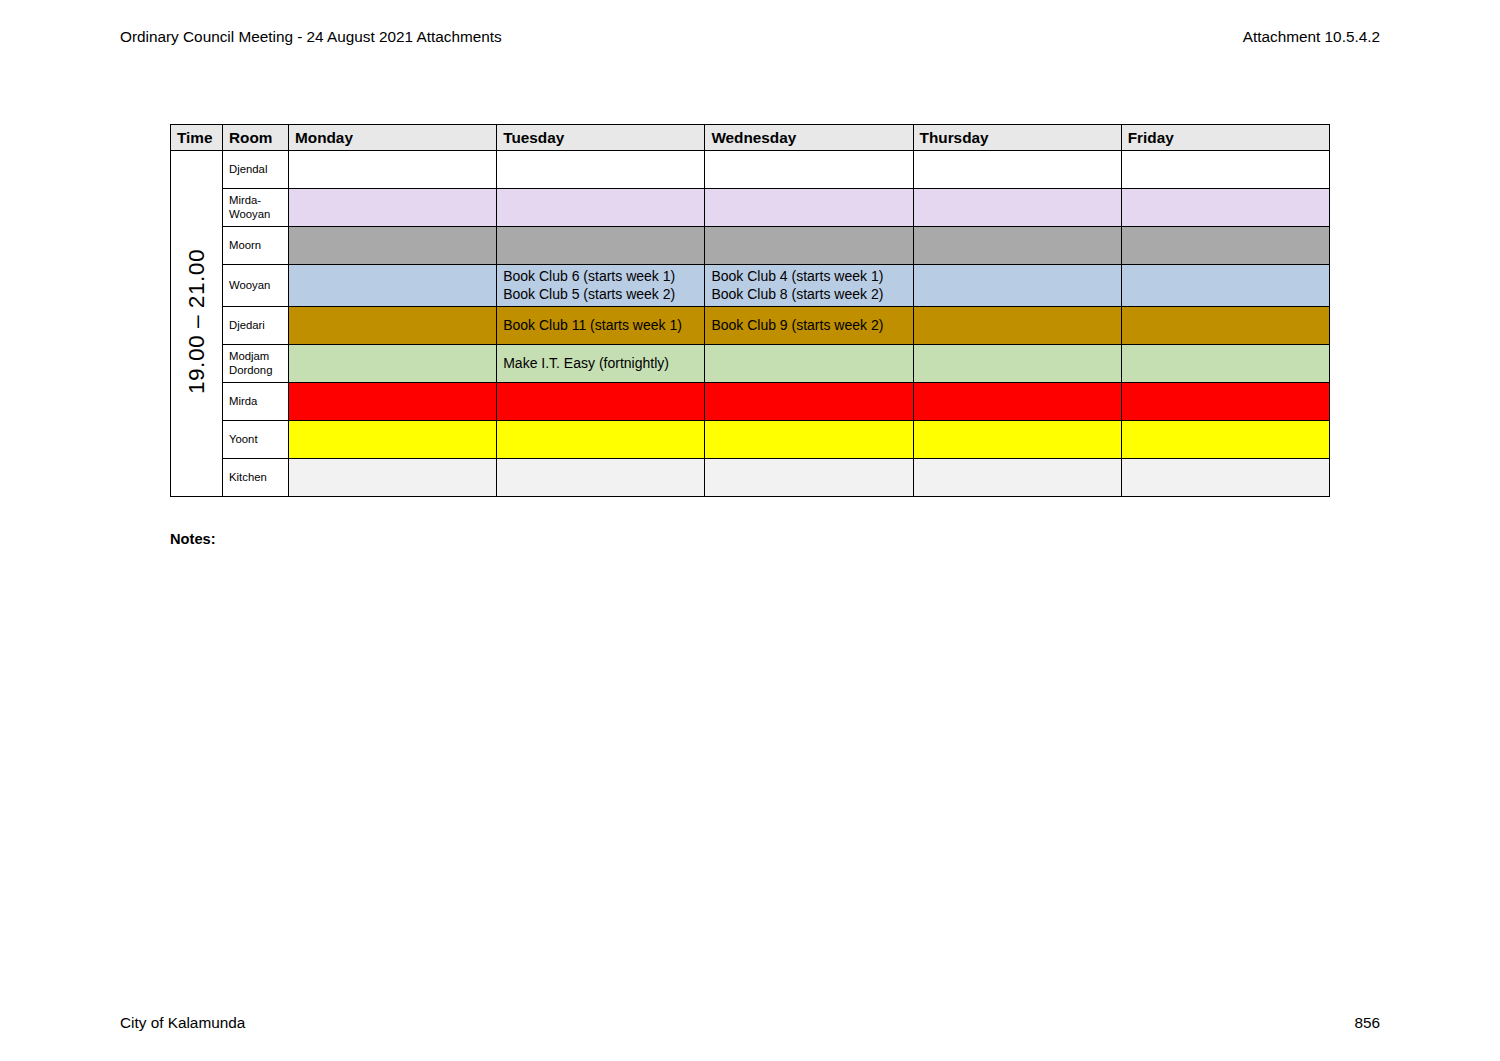Ordinary Council Meeting - 24 August 2021 Attachments
Attachment 10.5.4.2
| Time | Room | Monday | Tuesday | Wednesday | Thursday | Friday |
| --- | --- | --- | --- | --- | --- | --- |
| 19.00 – 21.00 | Djendal | | | | | |
| Mirda- Wooyan | | | | | |
| Moorn | | | | | |
| Wooyan | | Book Club 6 (starts week 1) Book Club 5 (starts week 2) | Book Club 4 (starts week 1) Book Club 8 (starts week 2) | | |
| Djedari | | Book Club 11 (starts week 1) | Book Club 9 (starts week 2) | | |
| Modjam Dordong | | Make I.T. Easy (fortnightly) | | | |
| Mirda | | | | | |
| Yoont | | | | | |
| Kitchen | | | | | |
Notes:
City of Kalamunda
856